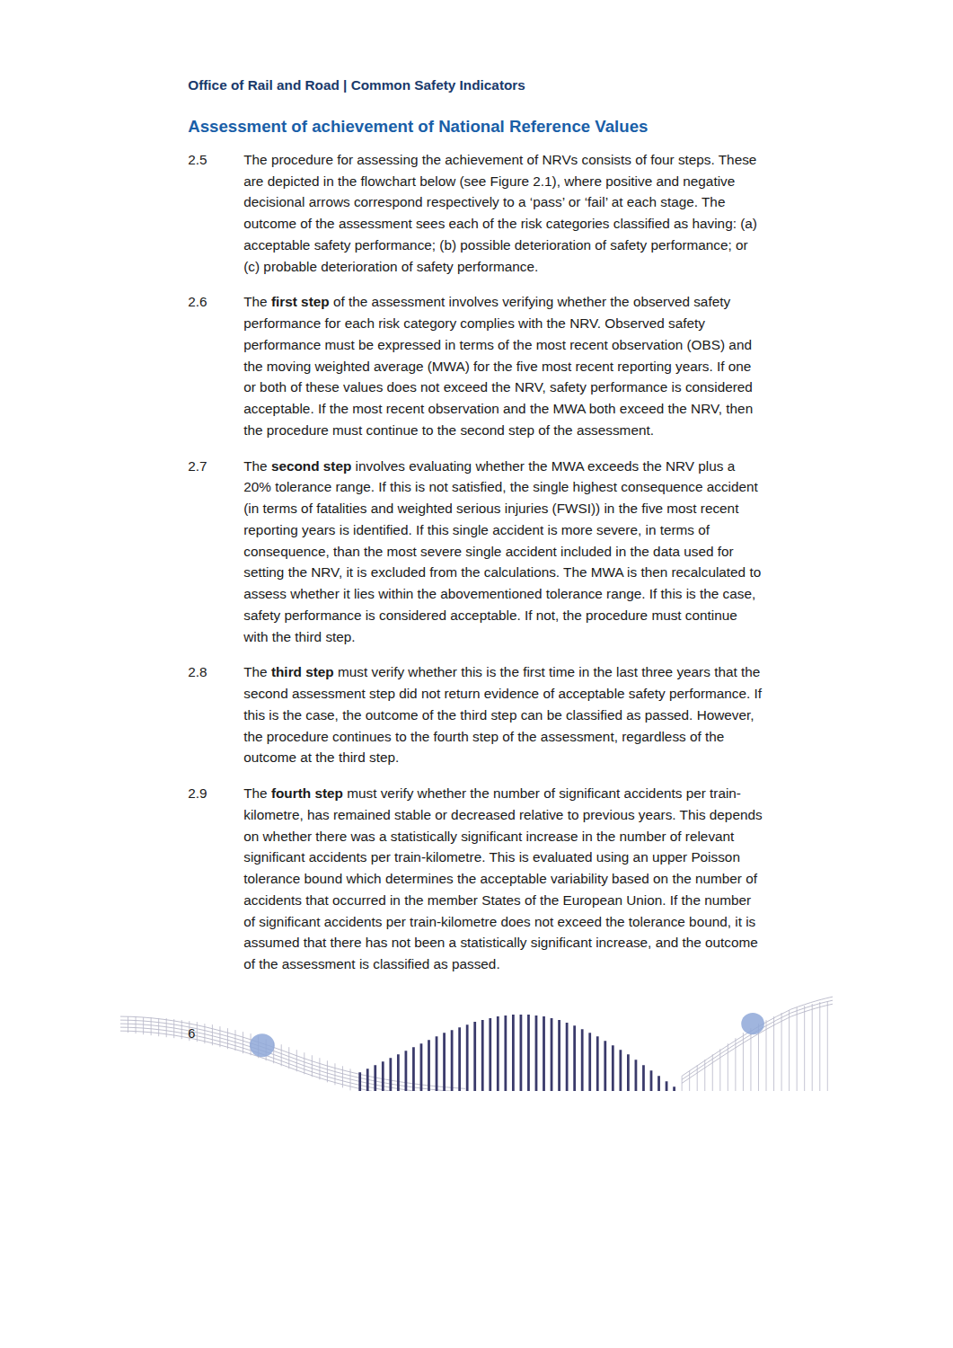Office of Rail and Road | Common Safety Indicators
Assessment of achievement of National Reference Values
2.5
The procedure for assessing the achievement of NRVs consists of four steps. These are depicted in the flowchart below (see Figure 2.1), where positive and negative decisional arrows correspond respectively to a ‘pass’ or ‘fail’ at each stage. The outcome of the assessment sees each of the risk categories classified as having: (a) acceptable safety performance; (b) possible deterioration of safety performance; or (c) probable deterioration of safety performance.
2.6
The first step of the assessment involves verifying whether the observed safety performance for each risk category complies with the NRV. Observed safety performance must be expressed in terms of the most recent observation (OBS) and the moving weighted average (MWA) for the five most recent reporting years. If one or both of these values does not exceed the NRV, safety performance is considered acceptable. If the most recent observation and the MWA both exceed the NRV, then the procedure must continue to the second step of the assessment.
2.7
The second step involves evaluating whether the MWA exceeds the NRV plus a 20% tolerance range. If this is not satisfied, the single highest consequence accident (in terms of fatalities and weighted serious injuries (FWSI)) in the five most recent reporting years is identified. If this single accident is more severe, in terms of consequence, than the most severe single accident included in the data used for setting the NRV, it is excluded from the calculations. The MWA is then recalculated to assess whether it lies within the abovementioned tolerance range. If this is the case, safety performance is considered acceptable. If not, the procedure must continue with the third step.
2.8
The third step must verify whether this is the first time in the last three years that the second assessment step did not return evidence of acceptable safety performance. If this is the case, the outcome of the third step can be classified as passed. However, the procedure continues to the fourth step of the assessment, regardless of the outcome at the third step.
2.9
The fourth step must verify whether the number of significant accidents per train-kilometre, has remained stable or decreased relative to previous years. This depends on whether there was a statistically significant increase in the number of relevant significant accidents per train-kilometre. This is evaluated using an upper Poisson tolerance bound which determines the acceptable variability based on the number of accidents that occurred in the member States of the European Union. If the number of significant accidents per train-kilometre does not exceed the tolerance bound, it is assumed that there has not been a statistically significant increase, and the outcome of the assessment is classified as passed.
6